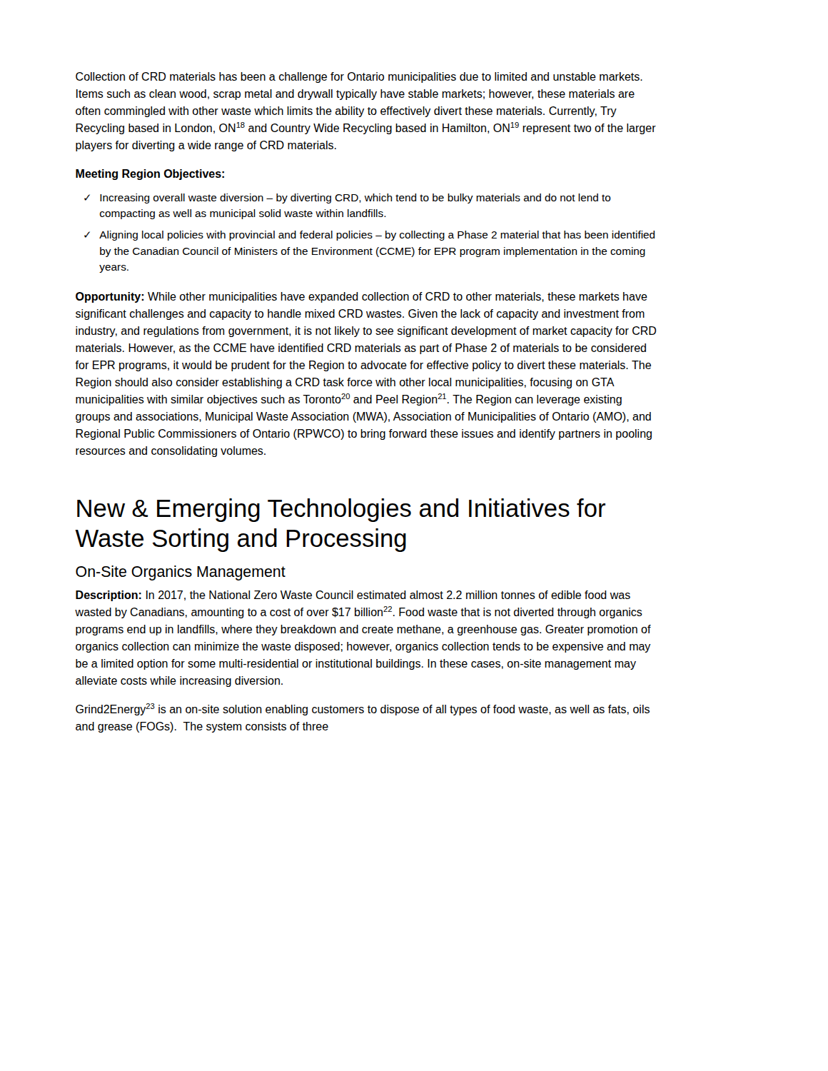Collection of CRD materials has been a challenge for Ontario municipalities due to limited and unstable markets. Items such as clean wood, scrap metal and drywall typically have stable markets; however, these materials are often commingled with other waste which limits the ability to effectively divert these materials. Currently, Try Recycling based in London, ON18 and Country Wide Recycling based in Hamilton, ON19 represent two of the larger players for diverting a wide range of CRD materials.
Meeting Region Objectives:
Increasing overall waste diversion – by diverting CRD, which tend to be bulky materials and do not lend to compacting as well as municipal solid waste within landfills.
Aligning local policies with provincial and federal policies – by collecting a Phase 2 material that has been identified by the Canadian Council of Ministers of the Environment (CCME) for EPR program implementation in the coming years.
Opportunity: While other municipalities have expanded collection of CRD to other materials, these markets have significant challenges and capacity to handle mixed CRD wastes. Given the lack of capacity and investment from industry, and regulations from government, it is not likely to see significant development of market capacity for CRD materials. However, as the CCME have identified CRD materials as part of Phase 2 of materials to be considered for EPR programs, it would be prudent for the Region to advocate for effective policy to divert these materials. The Region should also consider establishing a CRD task force with other local municipalities, focusing on GTA municipalities with similar objectives such as Toronto20 and Peel Region21. The Region can leverage existing groups and associations, Municipal Waste Association (MWA), Association of Municipalities of Ontario (AMO), and Regional Public Commissioners of Ontario (RPWCO) to bring forward these issues and identify partners in pooling resources and consolidating volumes.
New & Emerging Technologies and Initiatives for Waste Sorting and Processing
On-Site Organics Management
Description: In 2017, the National Zero Waste Council estimated almost 2.2 million tonnes of edible food was wasted by Canadians, amounting to a cost of over $17 billion22. Food waste that is not diverted through organics programs end up in landfills, where they breakdown and create methane, a greenhouse gas. Greater promotion of organics collection can minimize the waste disposed; however, organics collection tends to be expensive and may be a limited option for some multi-residential or institutional buildings. In these cases, on-site management may alleviate costs while increasing diversion.
Grind2Energy23 is an on-site solution enabling customers to dispose of all types of food waste, as well as fats, oils and grease (FOGs). The system consists of three